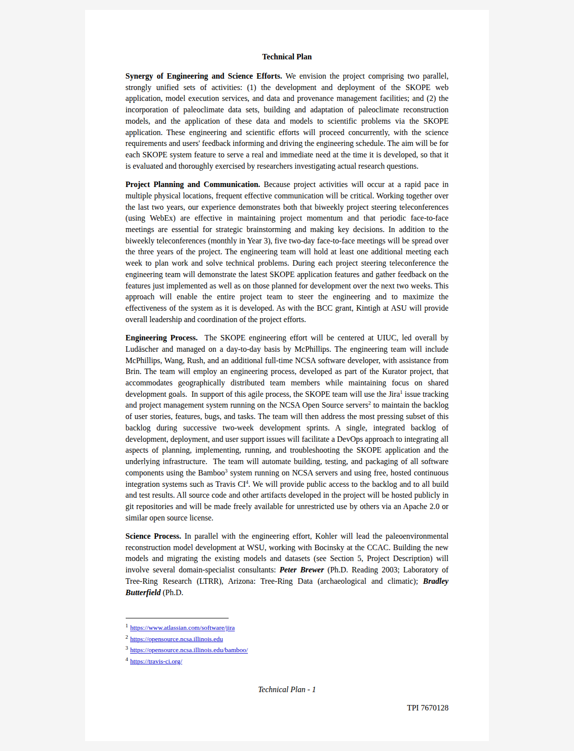Technical Plan
Synergy of Engineering and Science Efforts. We envision the project comprising two parallel, strongly unified sets of activities: (1) the development and deployment of the SKOPE web application, model execution services, and data and provenance management facilities; and (2) the incorporation of paleoclimate data sets, building and adaptation of paleoclimate reconstruction models, and the application of these data and models to scientific problems via the SKOPE application. These engineering and scientific efforts will proceed concurrently, with the science requirements and users' feedback informing and driving the engineering schedule. The aim will be for each SKOPE system feature to serve a real and immediate need at the time it is developed, so that it is evaluated and thoroughly exercised by researchers investigating actual research questions.
Project Planning and Communication. Because project activities will occur at a rapid pace in multiple physical locations, frequent effective communication will be critical. Working together over the last two years, our experience demonstrates both that biweekly project steering teleconferences (using WebEx) are effective in maintaining project momentum and that periodic face-to-face meetings are essential for strategic brainstorming and making key decisions. In addition to the biweekly teleconferences (monthly in Year 3), five two-day face-to-face meetings will be spread over the three years of the project. The engineering team will hold at least one additional meeting each week to plan work and solve technical problems. During each project steering teleconference the engineering team will demonstrate the latest SKOPE application features and gather feedback on the features just implemented as well as on those planned for development over the next two weeks. This approach will enable the entire project team to steer the engineering and to maximize the effectiveness of the system as it is developed. As with the BCC grant, Kintigh at ASU will provide overall leadership and coordination of the project efforts.
Engineering Process. The SKOPE engineering effort will be centered at UIUC, led overall by Ludäscher and managed on a day-to-day basis by McPhillips. The engineering team will include McPhillips, Wang, Rush, and an additional full-time NCSA software developer, with assistance from Brin. The team will employ an engineering process, developed as part of the Kurator project, that accommodates geographically distributed team members while maintaining focus on shared development goals. In support of this agile process, the SKOPE team will use the Jira1 issue tracking and project management system running on the NCSA Open Source servers2 to maintain the backlog of user stories, features, bugs, and tasks. The team will then address the most pressing subset of this backlog during successive two-week development sprints. A single, integrated backlog of development, deployment, and user support issues will facilitate a DevOps approach to integrating all aspects of planning, implementing, running, and troubleshooting the SKOPE application and the underlying infrastructure. The team will automate building, testing, and packaging of all software components using the Bamboo3 system running on NCSA servers and using free, hosted continuous integration systems such as Travis CI4. We will provide public access to the backlog and to all build and test results. All source code and other artifacts developed in the project will be hosted publicly in git repositories and will be made freely available for unrestricted use by others via an Apache 2.0 or similar open source license.
Science Process. In parallel with the engineering effort, Kohler will lead the paleoenvironmental reconstruction model development at WSU, working with Bocinsky at the CCAC. Building the new models and migrating the existing models and datasets (see Section 5, Project Description) will involve several domain-specialist consultants: Peter Brewer (Ph.D. Reading 2003; Laboratory of Tree-Ring Research (LTRR), Arizona: Tree-Ring Data (archaeological and climatic); Bradley Butterfield (Ph.D.
1 https://www.atlassian.com/software/jira
2 https://opensource.ncsa.illinois.edu
3 https://opensource.ncsa.illinois.edu/bamboo/
4 https://travis-ci.org/
Technical Plan - 1
TPI 7670128